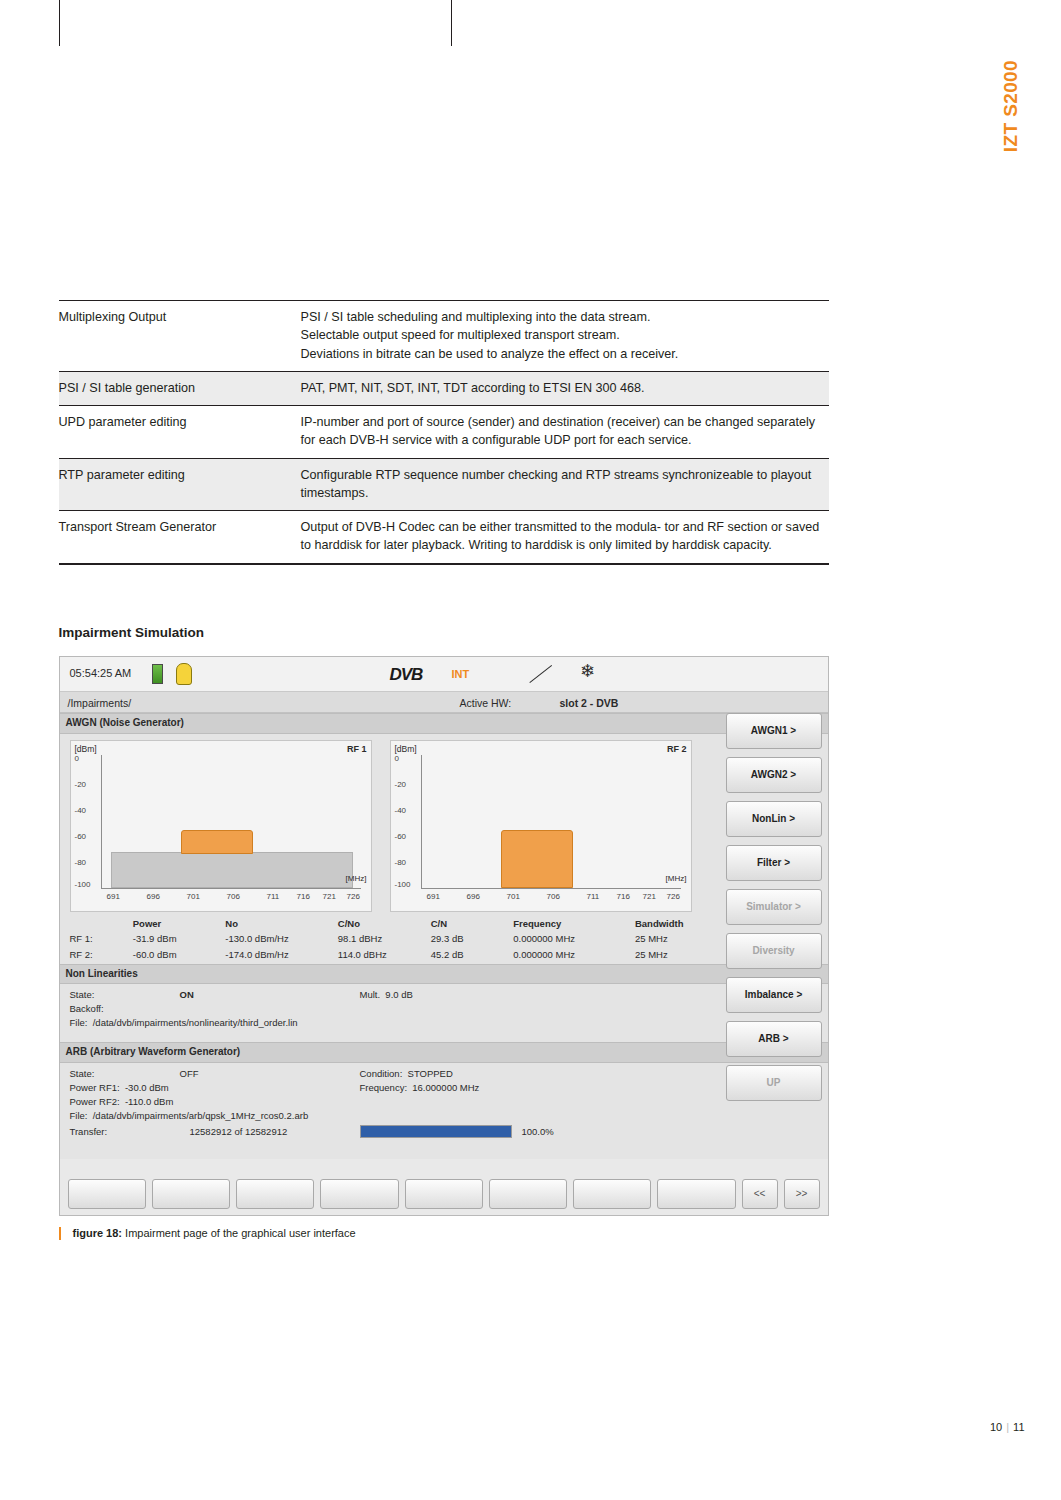IZT S2000
| Multiplexing Output | PSI / SI table scheduling and multiplexing into the data stream. Selectable output speed for multiplexed transport stream. Deviations in bitrate can be used to analyze the effect on a receiver. |
| PSI / SI table generation | PAT, PMT, NIT, SDT, INT, TDT according to ETSI EN 300 468. |
| UPD parameter editing | IP-number and port of source (sender) and destination (receiver) can be changed separately for each DVB-H service with a configurable UDP port for each service. |
| RTP parameter editing | Configurable RTP sequence number checking and RTP streams synchronizeable to playout timestamps. |
| Transport Stream Generator | Output of DVB-H Codec can be either transmitted to the modula- tor and RF section or saved to harddisk for later playback. Writing to harddisk is only limited by harddisk capacity. |
Impairment Simulation
05:54:25 AM
DVB
INT
❄
/Impairments/
Active HW:
slot 2 - DVB
AWGN (Noise Generator)
[dBm]
RF 1
0
-20
-40
-60
-80
-100
691
696
701
706
711
716
721
726
[MHz]
[dBm]
RF 2
0
-20
-40
-60
-80
-100
691
696
701
706
711
716
721
726
[MHz]
| | Power | No | C/No | C/N | Frequency | Bandwidth |
| --- | --- | --- | --- | --- | --- | --- |
| RF 1: | -31.9 dBm | -130.0 dBm/Hz | 98.1 dBHz | 29.3 dB | 0.000000 MHz | 25 MHz |
| RF 2: | -60.0 dBm | -174.0 dBm/Hz | 114.0 dBHz | 45.2 dB | 0.000000 MHz | 25 MHz |
Non Linearities
State:
ON
Mult. 9.0 dB
Backoff:
File: /data/dvb/impairments/nonlinearity/third_order.lin
ARB (Arbitrary Waveform Generator)
State:
OFF
Condition: STOPPED
Power RF1: -30.0 dBm
Frequency: 16.000000 MHz
Power RF2: -110.0 dBm
File: /data/dvb/impairments/arb/qpsk_1MHz_rcos0.2.arb
Transfer:
12582912 of 12582912
100.0%
AWGN1 >
AWGN2 >
NonLin >
Filter >
Simulator >
Diversity
Imbalance >
ARB >
UP
<<
>>
figure 18: Impairment page of the graphical user interface
10|11